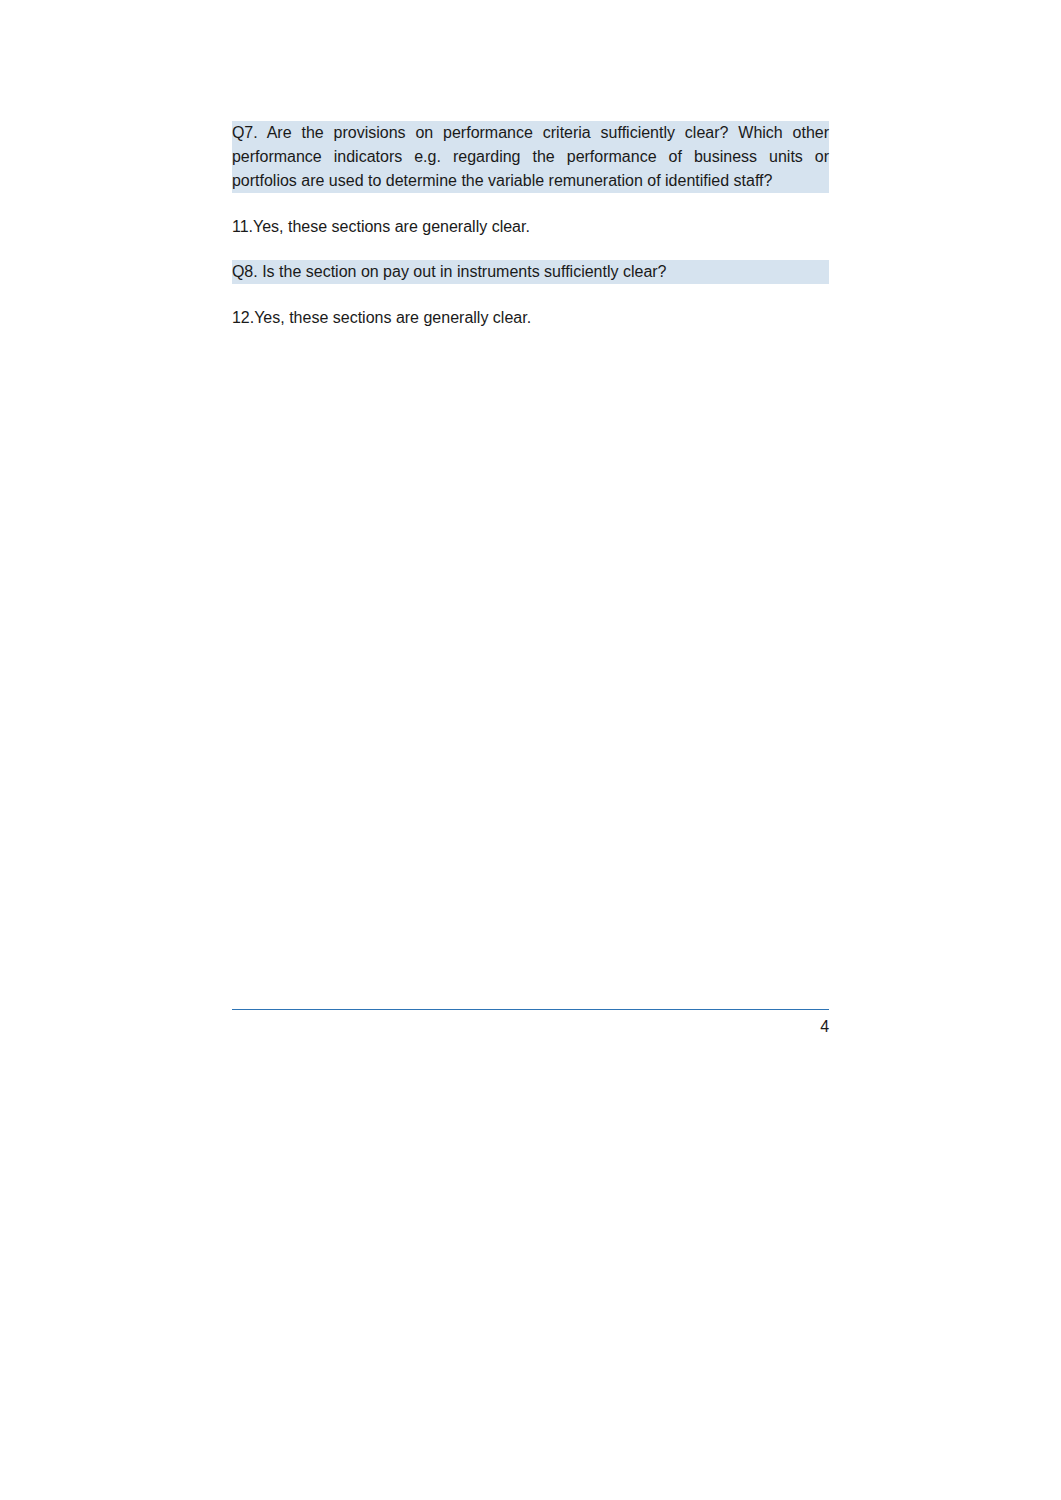Q7. Are the provisions on performance criteria sufficiently clear? Which other performance indicators e.g. regarding the performance of business units or portfolios are used to determine the variable remuneration of identified staff?
11.Yes, these sections are generally clear.
Q8. Is the section on pay out in instruments sufficiently clear?
12.Yes, these sections are generally clear.
4